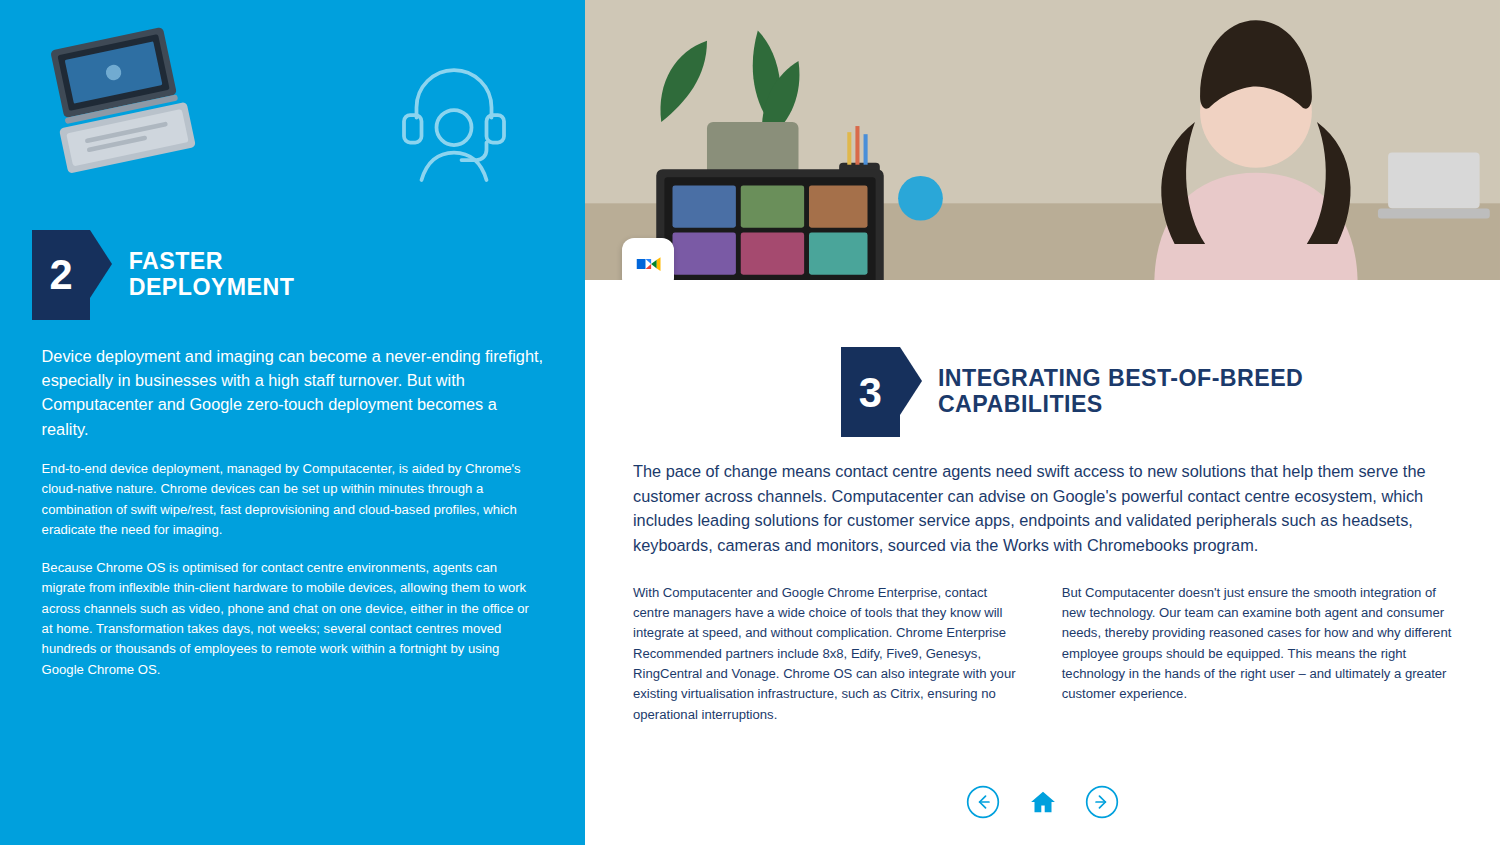2
Faster
Deployment
Device deployment and imaging can become a never-ending firefight, especially in businesses with a high staff turnover. But with Computacenter and Google zero-touch deployment becomes a reality.
End-to-end device deployment, managed by Computacenter, is aided by Chrome's cloud-native nature. Chrome devices can be set up within minutes through a combination of swift wipe/rest, fast deprovisioning and cloud-based profiles, which eradicate the need for imaging.
Because Chrome OS is optimised for contact centre environments, agents can migrate from inflexible thin-client hardware to mobile devices, allowing them to work across channels such as video, phone and chat on one device, either in the office or at home. Transformation takes days, not weeks; several contact centres moved hundreds or thousands of employees to remote work within a fortnight by using Google Chrome OS.
3
Integrating Best-of-Breed
Capabilities
The pace of change means contact centre agents need swift access to new solutions that help them serve the customer across channels. Computacenter can advise on Google's powerful contact centre ecosystem, which includes leading solutions for customer service apps, endpoints and validated peripherals such as headsets, keyboards, cameras and monitors, sourced via the Works with Chromebooks program.
With Computacenter and Google Chrome Enterprise, contact centre managers have a wide choice of tools that they know will integrate at speed, and without complication. Chrome Enterprise Recommended partners include 8x8, Edify, Five9, Genesys, RingCentral and Vonage. Chrome OS can also integrate with your existing virtualisation infrastructure, such as Citrix, ensuring no operational interruptions.
But Computacenter doesn't just ensure the smooth integration of new technology. Our team can examine both agent and consumer needs, thereby providing reasoned cases for how and why different employee groups should be equipped. This means the right technology in the hands of the right user – and ultimately a greater customer experience.